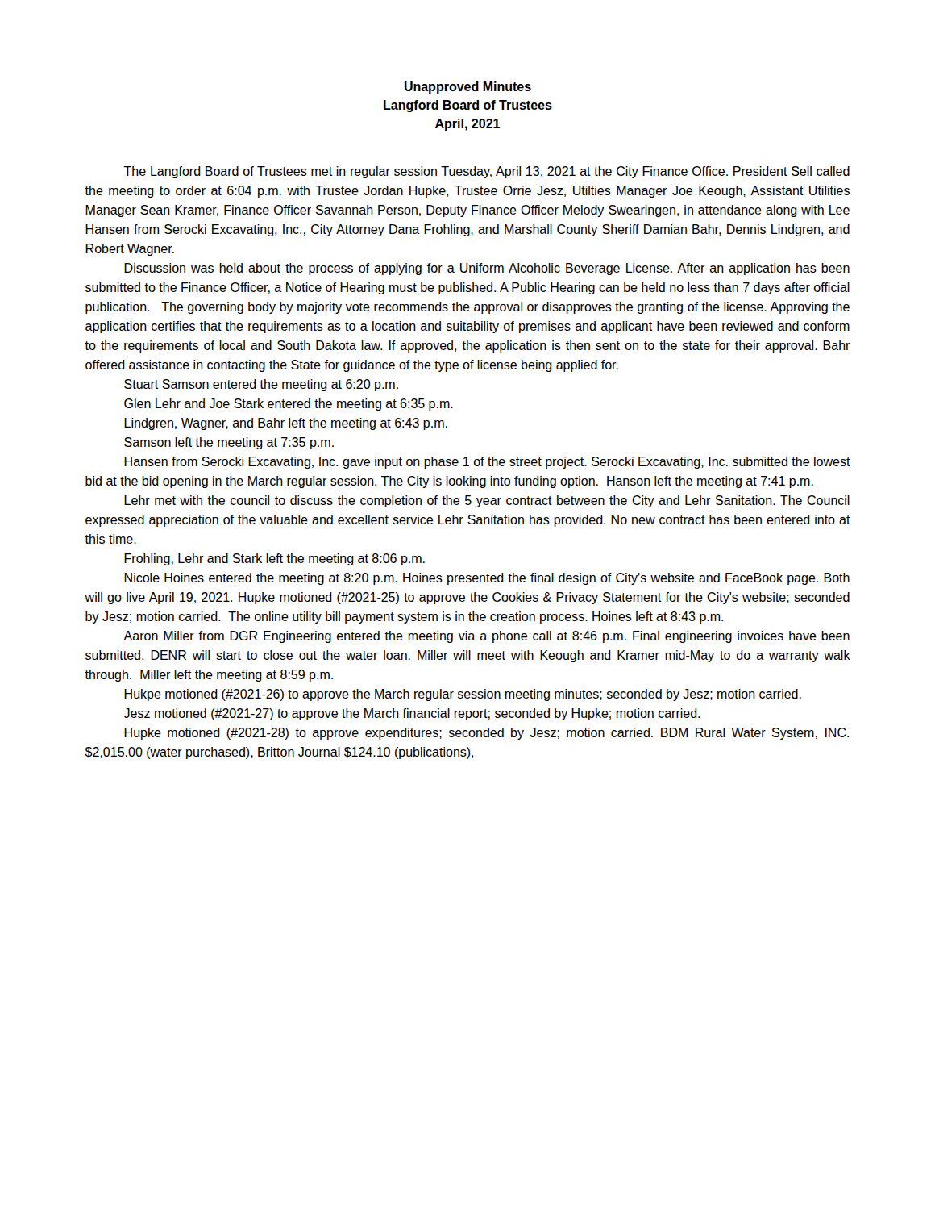Unapproved Minutes
Langford Board of Trustees
April, 2021
The Langford Board of Trustees met in regular session Tuesday, April 13, 2021 at the City Finance Office. President Sell called the meeting to order at 6:04 p.m. with Trustee Jordan Hupke, Trustee Orrie Jesz, Utilties Manager Joe Keough, Assistant Utilities Manager Sean Kramer, Finance Officer Savannah Person, Deputy Finance Officer Melody Swearingen, in attendance along with Lee Hansen from Serocki Excavating, Inc., City Attorney Dana Frohling, and Marshall County Sheriff Damian Bahr, Dennis Lindgren, and Robert Wagner.
Discussion was held about the process of applying for a Uniform Alcoholic Beverage License. After an application has been submitted to the Finance Officer, a Notice of Hearing must be published. A Public Hearing can be held no less than 7 days after official publication. The governing body by majority vote recommends the approval or disapproves the granting of the license. Approving the application certifies that the requirements as to a location and suitability of premises and applicant have been reviewed and conform to the requirements of local and South Dakota law. If approved, the application is then sent on to the state for their approval. Bahr offered assistance in contacting the State for guidance of the type of license being applied for.
Stuart Samson entered the meeting at 6:20 p.m.
Glen Lehr and Joe Stark entered the meeting at 6:35 p.m.
Lindgren, Wagner, and Bahr left the meeting at 6:43 p.m.
Samson left the meeting at 7:35 p.m.
Hansen from Serocki Excavating, Inc. gave input on phase 1 of the street project. Serocki Excavating, Inc. submitted the lowest bid at the bid opening in the March regular session. The City is looking into funding option. Hanson left the meeting at 7:41 p.m.
Lehr met with the council to discuss the completion of the 5 year contract between the City and Lehr Sanitation. The Council expressed appreciation of the valuable and excellent service Lehr Sanitation has provided. No new contract has been entered into at this time.
Frohling, Lehr and Stark left the meeting at 8:06 p.m.
Nicole Hoines entered the meeting at 8:20 p.m. Hoines presented the final design of City's website and FaceBook page. Both will go live April 19, 2021. Hupke motioned (#2021-25) to approve the Cookies & Privacy Statement for the City's website; seconded by Jesz; motion carried. The online utility bill payment system is in the creation process. Hoines left at 8:43 p.m.
Aaron Miller from DGR Engineering entered the meeting via a phone call at 8:46 p.m. Final engineering invoices have been submitted. DENR will start to close out the water loan. Miller will meet with Keough and Kramer mid-May to do a warranty walk through. Miller left the meeting at 8:59 p.m.
Hukpe motioned (#2021-26) to approve the March regular session meeting minutes; seconded by Jesz; motion carried.
Jesz motioned (#2021-27) to approve the March financial report; seconded by Hupke; motion carried.
Hupke motioned (#2021-28) to approve expenditures; seconded by Jesz; motion carried. BDM Rural Water System, INC. $2,015.00 (water purchased), Britton Journal $124.10 (publications),